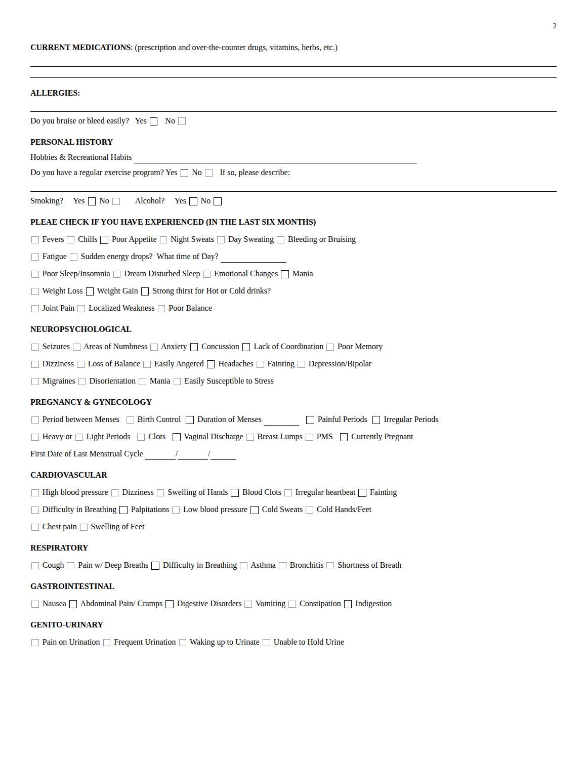2
CURRENT MEDICATIONS: (prescription and over-the-counter drugs, vitamins, herbs, etc.)
Allergies:
Do you bruise or bleed easily? Yes No
Personal History
Hobbies & Recreational Habits
Do you have a regular exercise program? Yes No If so, please describe:
Smoking? Yes No Alcohol? Yes No
Pleae check if you have experienced (in the last six months)
Fevers Chills Poor Appetite Night Sweats Day Sweating Bleeding or Bruising
Fatigue Sudden energy drops? What time of Day?
Poor Sleep/Insomnia Dream Disturbed Sleep Emotional Changes Mania
Weight Loss Weight Gain Strong thirst for Hot or Cold drinks?
Joint Pain Localized Weakness Poor Balance
Neuropsychological
Seizures Areas of Numbness Anxiety Concussion Lack of Coordination Poor Memory
Dizziness Loss of Balance Easily Angered Headaches Fainting Depression/Bipolar
Migraines Disorientation Mania Easily Susceptible to Stress
Pregnancy & Gynecology
Period between Menses Birth Control Duration of Menses Painful Periods Irregular Periods
Heavy or Light Periods Clots Vaginal Discharge Breast Lumps PMS Currently Pregnant
First Date of Last Menstrual Cycle / /
Cardiovascular
High blood pressure Dizziness Swelling of Hands Blood Clots Irregular heartbeat Fainting
Difficulty in Breathing Palpitations Low blood pressure Cold Sweats Cold Hands/Feet
Chest pain Swelling of Feet
Respiratory
Cough Pain w/ Deep Breaths Difficulty in Breathing Asthma Bronchitis Shortness of Breath
Gastrointestinal
Nausea Abdominal Pain/ Cramps Digestive Disorders Vomiting Constipation Indigestion
Genito-Urinary
Pain on Urination Frequent Urination Waking up to Urinate Unable to Hold Urine